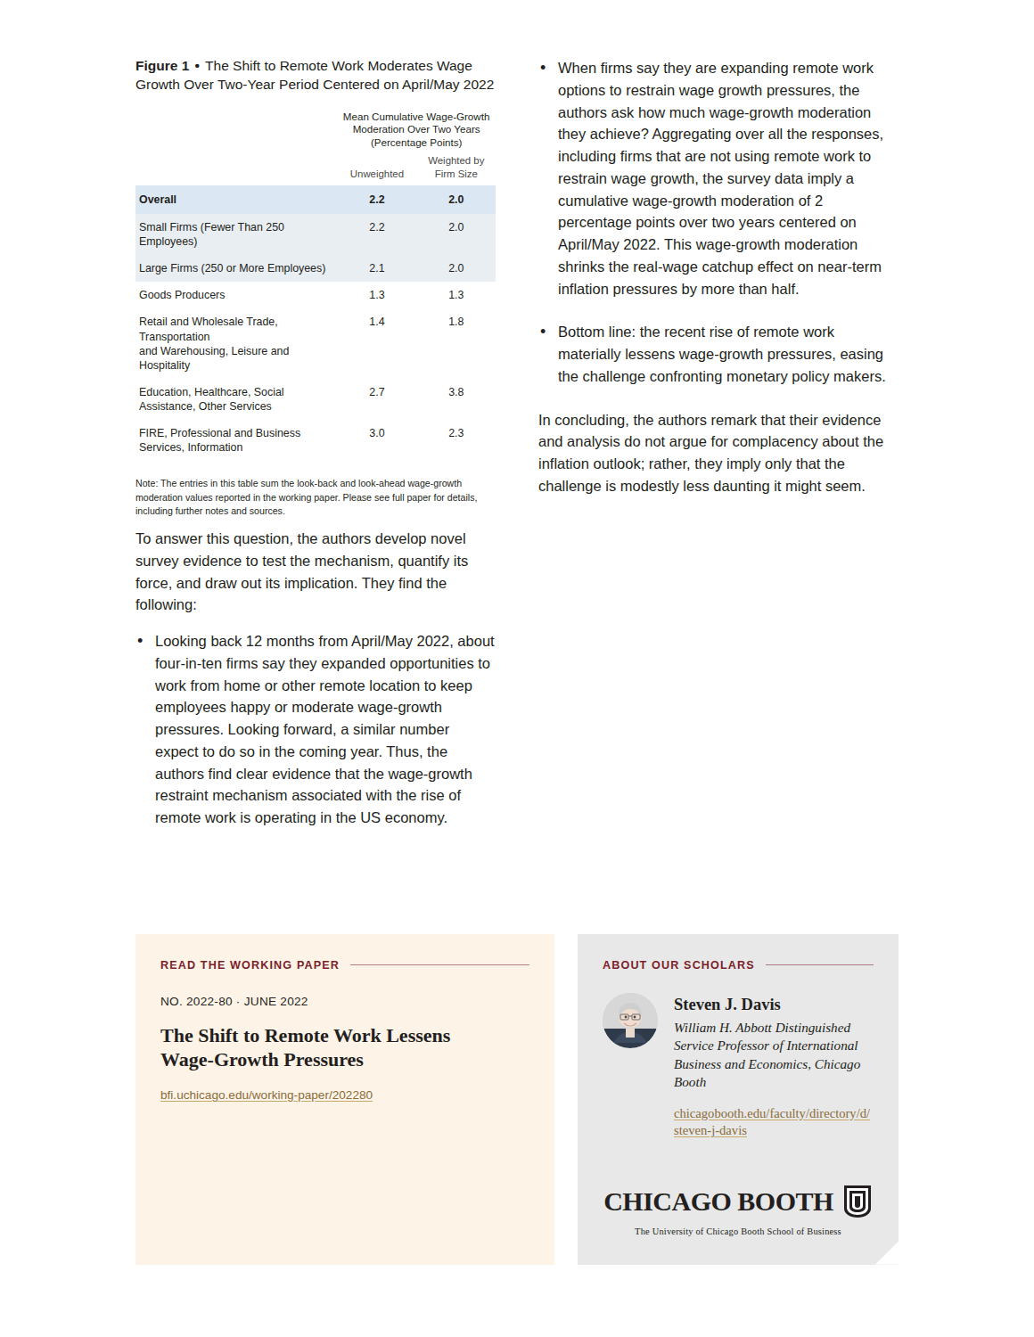Figure 1 • The Shift to Remote Work Moderates Wage Growth Over Two-Year Period Centered on April/May 2022
| | Mean Cumulative Wage-Growth Moderation Over Two Years (Percentage Points) |
| --- | --- |
| | Unweighted | Weighted by Firm Size |
| Overall | 2.2 | 2.0 |
| Small Firms (Fewer Than 250 Employees) | 2.2 | 2.0 |
| Large Firms (250 or More Employees) | 2.1 | 2.0 |
| Goods Producers | 1.3 | 1.3 |
| Retail and Wholesale Trade, Transportation and Warehousing, Leisure and Hospitality | 1.4 | 1.8 |
| Education, Healthcare, Social Assistance, Other Services | 2.7 | 3.8 |
| FIRE, Professional and Business Services, Information | 3.0 | 2.3 |
Note: The entries in this table sum the look-back and look-ahead wage-growth moderation values reported in the working paper. Please see full paper for details, including further notes and sources.
To answer this question, the authors develop novel survey evidence to test the mechanism, quantify its force, and draw out its implication. They find the following:
Looking back 12 months from April/May 2022, about four-in-ten firms say they expanded opportunities to work from home or other remote location to keep employees happy or moderate wage-growth pressures. Looking forward, a similar number expect to do so in the coming year. Thus, the authors find clear evidence that the wage-growth restraint mechanism associated with the rise of remote work is operating in the US economy.
When firms say they are expanding remote work options to restrain wage growth pressures, the authors ask how much wage-growth moderation they achieve? Aggregating over all the responses, including firms that are not using remote work to restrain wage growth, the survey data imply a cumulative wage-growth moderation of 2 percentage points over two years centered on April/May 2022. This wage-growth moderation shrinks the real-wage catchup effect on near-term inflation pressures by more than half.
Bottom line: the recent rise of remote work materially lessens wage-growth pressures, easing the challenge confronting monetary policy makers.
In concluding, the authors remark that their evidence and analysis do not argue for complacency about the inflation outlook; rather, they imply only that the challenge is modestly less daunting it might seem.
Read the Working Paper
NO. 2022-80 · JUNE 2022
The Shift to Remote Work Lessens Wage-Growth Pressures
bfi.uchicago.edu/working-paper/202280
About Our Scholars
Steven J. Davis
William H. Abbott Distinguished Service Professor of International Business and Economics, Chicago Booth
chicagobooth.edu/faculty/directory/d/steven-j-davis
CHICAGO BOOTH
The University of Chicago Booth School of Business